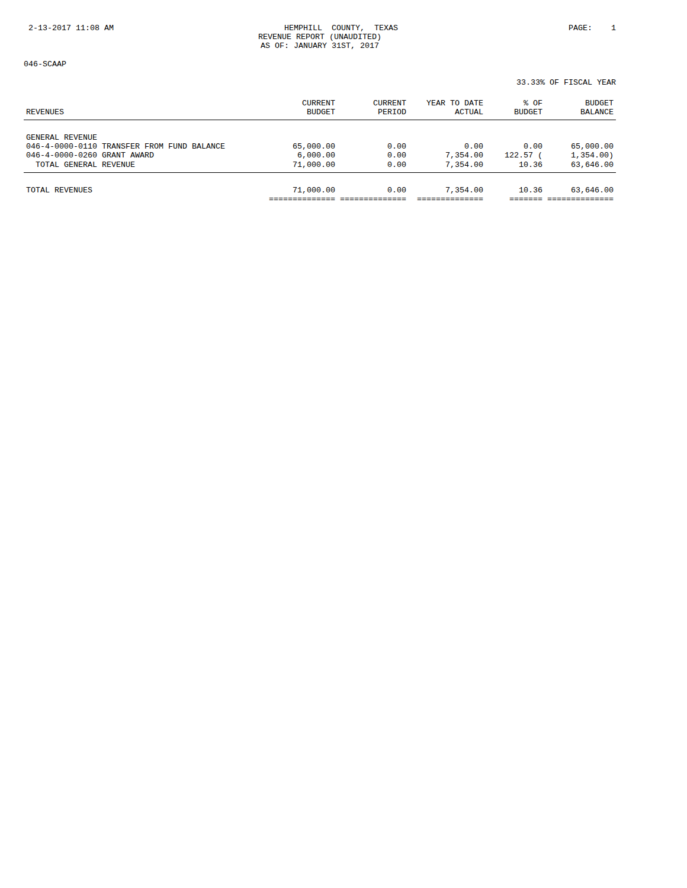2-13-2017 11:08 AM HEMPHILL COUNTY, TEXAS PAGE: 1
REVENUE REPORT (UNAUDITED)
AS OF: JANUARY 31ST, 2017
046-SCAAP
33.33% OF FISCAL YEAR
| | CURRENT | CURRENT | YEAR TO DATE | % OF | BUDGET |
| --- | --- | --- | --- | --- | --- |
| REVENUES | BUDGET | PERIOD | ACTUAL | BUDGET | BALANCE |
| GENERAL REVENUE | | | | | |
| 046-4-0000-0110 TRANSFER FROM FUND BALANCE | 65,000.00 | 0.00 | 0.00 | 0.00 | 65,000.00 |
| 046-4-0000-0260 GRANT AWARD | 6,000.00 | 0.00 | 7,354.00 | 122.57 ( | 1,354.00) |
| TOTAL GENERAL REVENUE | 71,000.00 | 0.00 | 7,354.00 | 10.36 | 63,646.00 |
| TOTAL REVENUES | 71,000.00 | 0.00 | 7,354.00 | 10.36 | 63,646.00 |
| | ============== | ============== | ============== | ======= | ============== |